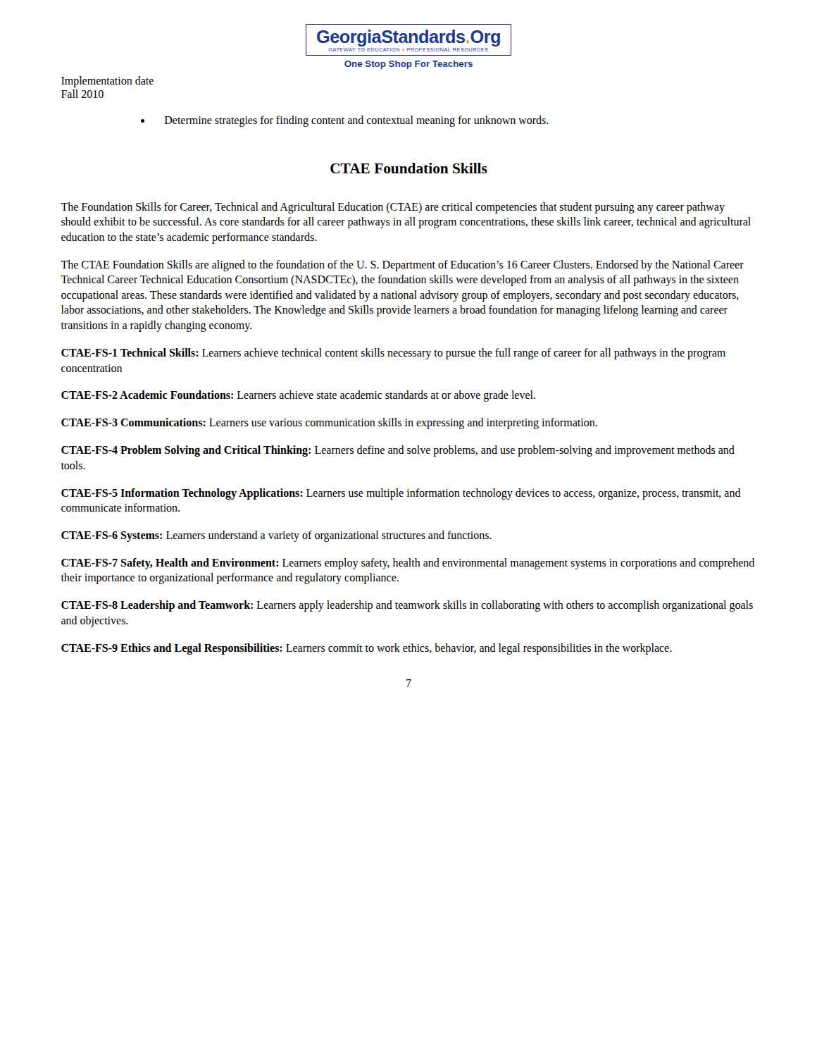GeorgiaStandards. Org
GATEWAY TO EDUCATION ♦ PROFESSIONAL RESOURCES
One Stop Shop For Teachers
Implementation date
Fall 2010
Determine strategies for finding content and contextual meaning for unknown words.
CTAE Foundation Skills
The Foundation Skills for Career, Technical and Agricultural Education (CTAE) are critical competencies that student pursuing any career pathway should exhibit to be successful. As core standards for all career pathways in all program concentrations, these skills link career, technical and agricultural education to the state’s academic performance standards.
The CTAE Foundation Skills are aligned to the foundation of the U. S. Department of Education’s 16 Career Clusters. Endorsed by the National Career Technical Career Technical Education Consortium (NASDCTEc), the foundation skills were developed from an analysis of all pathways in the sixteen occupational areas. These standards were identified and validated by a national advisory group of employers, secondary and post secondary educators, labor associations, and other stakeholders. The Knowledge and Skills provide learners a broad foundation for managing lifelong learning and career transitions in a rapidly changing economy.
CTAE-FS-1 Technical Skills: Learners achieve technical content skills necessary to pursue the full range of career for all pathways in the program concentration
CTAE-FS-2 Academic Foundations: Learners achieve state academic standards at or above grade level.
CTAE-FS-3 Communications: Learners use various communication skills in expressing and interpreting information.
CTAE-FS-4 Problem Solving and Critical Thinking: Learners define and solve problems, and use problem-solving and improvement methods and tools.
CTAE-FS-5 Information Technology Applications: Learners use multiple information technology devices to access, organize, process, transmit, and communicate information.
CTAE-FS-6 Systems: Learners understand a variety of organizational structures and functions.
CTAE-FS-7 Safety, Health and Environment: Learners employ safety, health and environmental management systems in corporations and comprehend their importance to organizational performance and regulatory compliance.
CTAE-FS-8 Leadership and Teamwork: Learners apply leadership and teamwork skills in collaborating with others to accomplish organizational goals and objectives.
CTAE-FS-9 Ethics and Legal Responsibilities: Learners commit to work ethics, behavior, and legal responsibilities in the workplace.
7